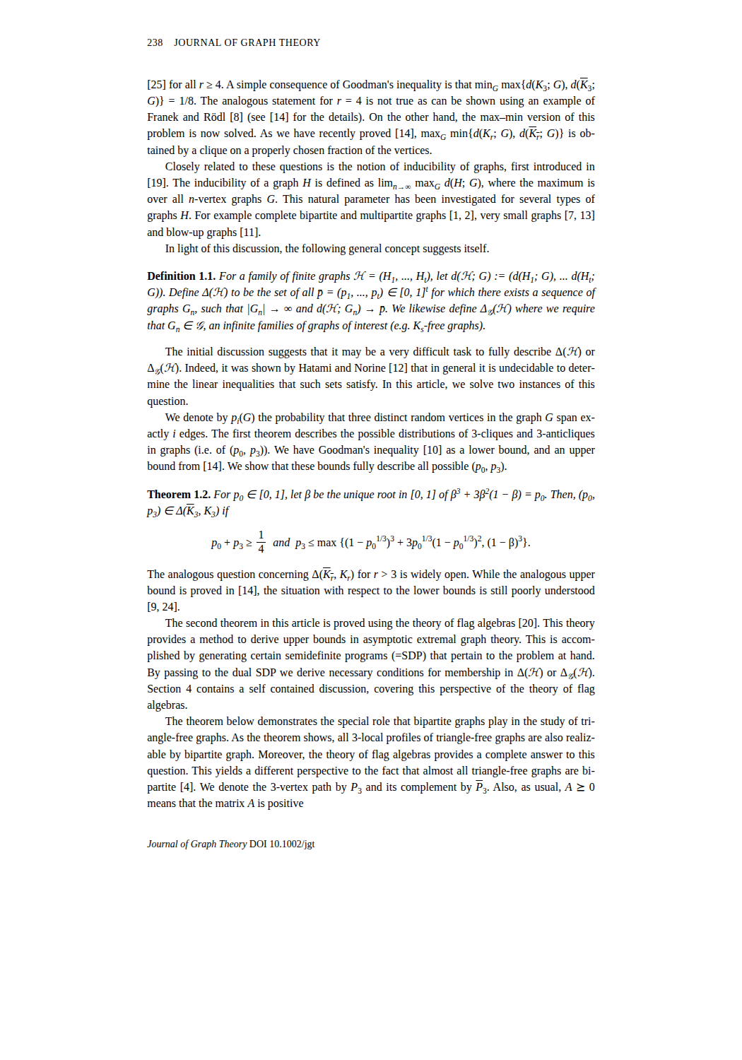238 JOURNAL OF GRAPH THEORY
[25] for all r ≥ 4. A simple consequence of Goodman's inequality is that minG max{d(K3; G), d(K3; G)} = 1/8. The analogous statement for r = 4 is not true as can be shown using an example of Franek and Rödl [8] (see [14] for the details). On the other hand, the max–min version of this problem is now solved. As we have recently proved [14], maxG min{d(Kr; G), d(Kr; G)} is obtained by a clique on a properly chosen fraction of the vertices.
Closely related to these questions is the notion of inducibility of graphs, first introduced in [19]. The inducibility of a graph H is defined as limn→∞ maxG d(H; G), where the maximum is over all n-vertex graphs G. This natural parameter has been investigated for several types of graphs H. For example complete bipartite and multipartite graphs [1, 2], very small graphs [7, 13] and blow-up graphs [11].
In light of this discussion, the following general concept suggests itself.
Definition 1.1. For a family of finite graphs ℋ = (H1, ..., Ht), let d(ℋ; G) := (d(H1; G), ... d(Ht; G)). Define Δ(ℋ) to be the set of all p̄ = (p1, ..., pt) ∈ [0, 1]t for which there exists a sequence of graphs Gn, such that |Gn| → ∞ and d(ℋ; Gn) → p̄. We likewise define Δ𝒢(ℋ) where we require that Gn ∈ 𝒢, an infinite families of graphs of interest (e.g. Ks-free graphs).
The initial discussion suggests that it may be a very difficult task to fully describe Δ(ℋ) or Δ𝒢(ℋ). Indeed, it was shown by Hatami and Norine [12] that in general it is undecidable to determine the linear inequalities that such sets satisfy. In this article, we solve two instances of this question.
We denote by pi(G) the probability that three distinct random vertices in the graph G span exactly i edges. The first theorem describes the possible distributions of 3-cliques and 3-anticliques in graphs (i.e. of (p0, p3)). We have Goodman's inequality [10] as a lower bound, and an upper bound from [14]. We show that these bounds fully describe all possible (p0, p3).
Theorem 1.2. For p0 ∈ [0, 1], let β be the unique root in [0, 1] of β3 + 3β2(1 − β) = p0. Then, (p0, p3) ∈ Δ(K3, K3) if
p0 + p3 ≥ 14 and p3 ≤ max {(1 − p01/3)3 + 3p01/3(1 − p01/3)2, (1 − β)3}.
The analogous question concerning Δ(Kr, Kr) for r > 3 is widely open. While the analogous upper bound is proved in [14], the situation with respect to the lower bounds is still poorly understood [9, 24].
The second theorem in this article is proved using the theory of flag algebras [20]. This theory provides a method to derive upper bounds in asymptotic extremal graph theory. This is accomplished by generating certain semidefinite programs (=SDP) that pertain to the problem at hand. By passing to the dual SDP we derive necessary conditions for membership in Δ(ℋ) or Δ𝒢(ℋ). Section 4 contains a self contained discussion, covering this perspective of the theory of flag algebras.
The theorem below demonstrates the special role that bipartite graphs play in the study of triangle-free graphs. As the theorem shows, all 3-local profiles of triangle-free graphs are also realizable by bipartite graph. Moreover, the theory of flag algebras provides a complete answer to this question. This yields a different perspective to the fact that almost all triangle-free graphs are bipartite [4]. We denote the 3-vertex path by P3 and its complement by P3. Also, as usual, A ⪰ 0 means that the matrix A is positive
Journal of Graph Theory DOI 10.1002/jgt